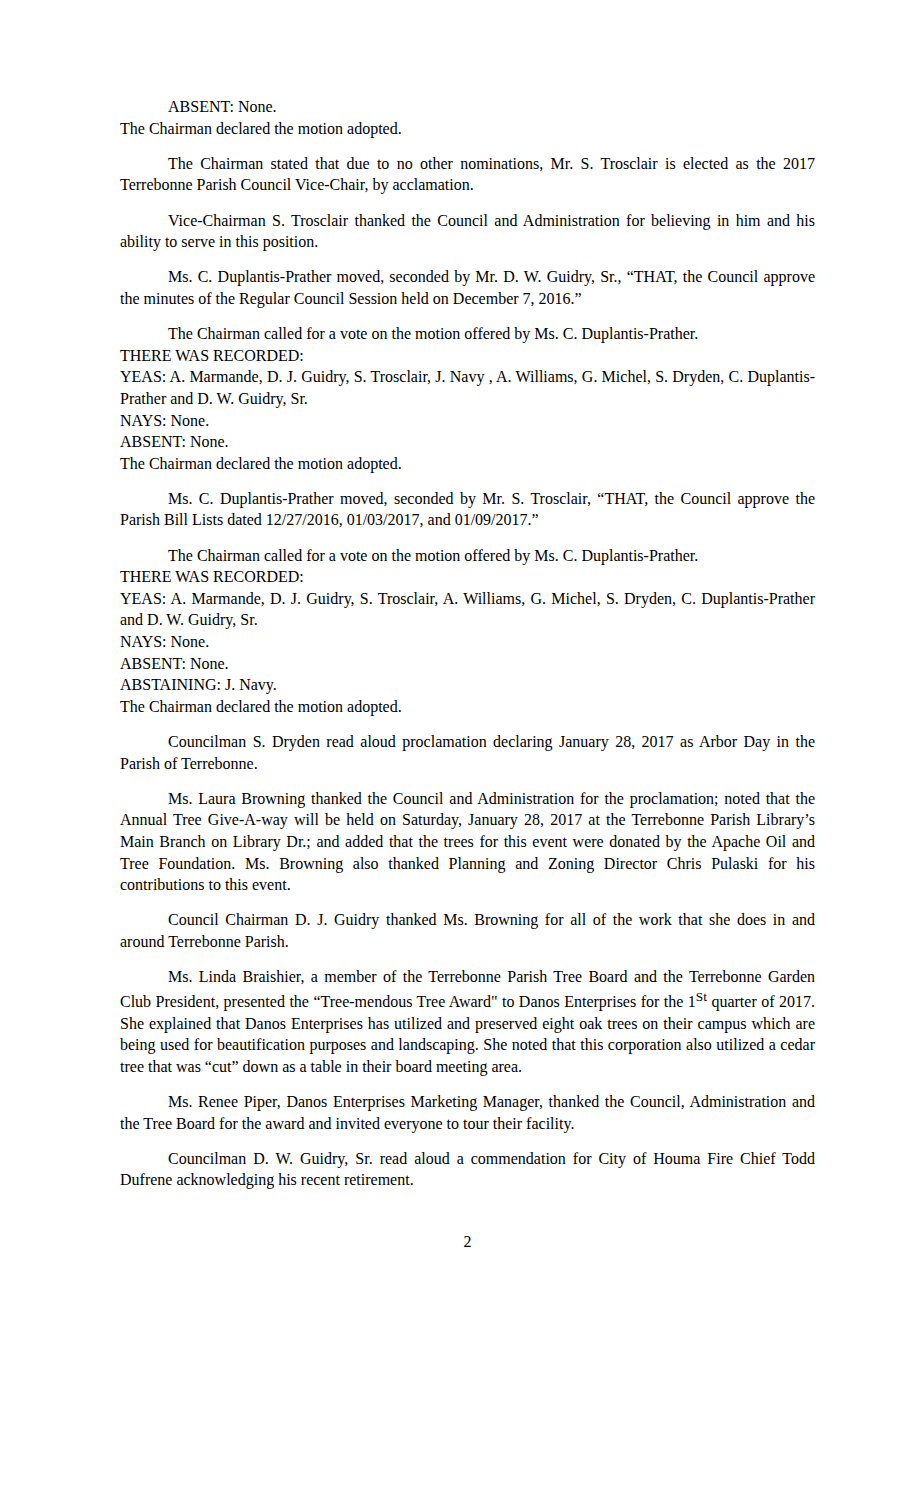ABSENT: None.
The Chairman declared the motion adopted.
The Chairman stated that due to no other nominations, Mr. S. Trosclair is elected as the 2017 Terrebonne Parish Council Vice-Chair, by acclamation.
Vice-Chairman S. Trosclair thanked the Council and Administration for believing in him and his ability to serve in this position.
Ms. C. Duplantis-Prather moved, seconded by Mr. D. W. Guidry, Sr., “THAT, the Council approve the minutes of the Regular Council Session held on December 7, 2016.”
The Chairman called for a vote on the motion offered by Ms. C. Duplantis-Prather.
THERE WAS RECORDED:
YEAS: A. Marmande, D. J. Guidry, S. Trosclair, J. Navy , A. Williams, G. Michel, S. Dryden, C. Duplantis-Prather and D. W. Guidry, Sr.
NAYS: None.
ABSENT: None.
The Chairman declared the motion adopted.
Ms. C. Duplantis-Prather moved, seconded by Mr. S. Trosclair, “THAT, the Council approve the Parish Bill Lists dated 12/27/2016, 01/03/2017, and 01/09/2017.”
The Chairman called for a vote on the motion offered by Ms. C. Duplantis-Prather.
THERE WAS RECORDED:
YEAS: A. Marmande, D. J. Guidry, S. Trosclair, A. Williams, G. Michel, S. Dryden, C. Duplantis-Prather and D. W. Guidry, Sr.
NAYS: None.
ABSENT: None.
ABSTAINING: J. Navy.
The Chairman declared the motion adopted.
Councilman S. Dryden read aloud proclamation declaring January 28, 2017 as Arbor Day in the Parish of Terrebonne.
Ms. Laura Browning thanked the Council and Administration for the proclamation; noted that the Annual Tree Give-A-way will be held on Saturday, January 28, 2017 at the Terrebonne Parish Library’s Main Branch on Library Dr.; and added that the trees for this event were donated by the Apache Oil and Tree Foundation. Ms. Browning also thanked Planning and Zoning Director Chris Pulaski for his contributions to this event.
Council Chairman D. J. Guidry thanked Ms. Browning for all of the work that she does in and around Terrebonne Parish.
Ms. Linda Braishier, a member of the Terrebonne Parish Tree Board and the Terrebonne Garden Club President, presented the “Tree-mendous Tree Award" to Danos Enterprises for the 1St quarter of 2017. She explained that Danos Enterprises has utilized and preserved eight oak trees on their campus which are being used for beautification purposes and landscaping. She noted that this corporation also utilized a cedar tree that was “cut” down as a table in their board meeting area.
Ms. Renee Piper, Danos Enterprises Marketing Manager, thanked the Council, Administration and the Tree Board for the award and invited everyone to tour their facility.
Councilman D. W. Guidry, Sr. read aloud a commendation for City of Houma Fire Chief Todd Dufrene acknowledging his recent retirement.
2